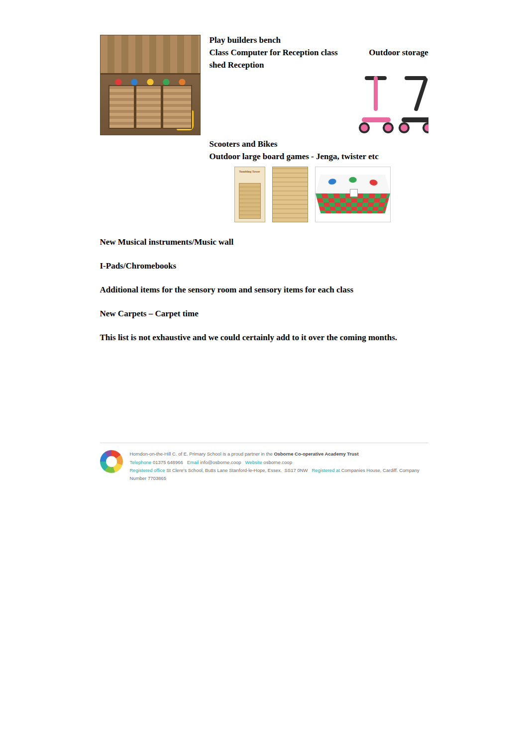Play builders bench
Class Computer for Reception classOutdoor storage
shed Reception
Scooters and Bikes
Outdoor large board games - Jenga, twister etc
New Musical instruments/Music wall
I-Pads/Chromebooks
Additional items for the sensory room and sensory items for each class
New Carpets – Carpet time
This list is not exhaustive and we could certainly add to it over the coming months.
Horndon-on-the-Hill C. of E. Primary School is a proud partner in the Osborne Co-operative Academy Trust
Telephone 01375 648966 Email info@osborne.coop Website osborne.coop
Registered office St Clere's School, Butts Lane Stanford-le-Hope, Essex. SS17 0NW Registered at Companies House, Cardiff. Company Number 7703865